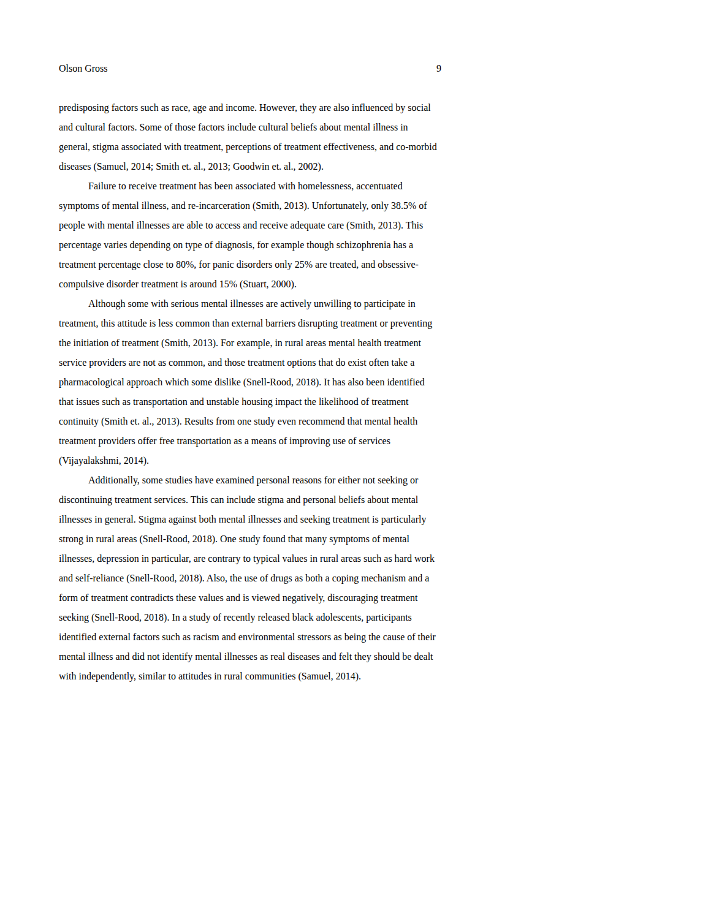Olson Gross 9
predisposing factors such as race, age and income. However, they are also influenced by social and cultural factors. Some of those factors include cultural beliefs about mental illness in general, stigma associated with treatment, perceptions of treatment effectiveness, and co-morbid diseases (Samuel, 2014; Smith et. al., 2013; Goodwin et. al., 2002).
Failure to receive treatment has been associated with homelessness, accentuated symptoms of mental illness, and re-incarceration (Smith, 2013). Unfortunately, only 38.5% of people with mental illnesses are able to access and receive adequate care (Smith, 2013). This percentage varies depending on type of diagnosis, for example though schizophrenia has a treatment percentage close to 80%, for panic disorders only 25% are treated, and obsessive-compulsive disorder treatment is around 15% (Stuart, 2000).
Although some with serious mental illnesses are actively unwilling to participate in treatment, this attitude is less common than external barriers disrupting treatment or preventing the initiation of treatment (Smith, 2013). For example, in rural areas mental health treatment service providers are not as common, and those treatment options that do exist often take a pharmacological approach which some dislike (Snell-Rood, 2018). It has also been identified that issues such as transportation and unstable housing impact the likelihood of treatment continuity (Smith et. al., 2013). Results from one study even recommend that mental health treatment providers offer free transportation as a means of improving use of services (Vijayalakshmi, 2014).
Additionally, some studies have examined personal reasons for either not seeking or discontinuing treatment services. This can include stigma and personal beliefs about mental illnesses in general. Stigma against both mental illnesses and seeking treatment is particularly strong in rural areas (Snell-Rood, 2018). One study found that many symptoms of mental illnesses, depression in particular, are contrary to typical values in rural areas such as hard work and self-reliance (Snell-Rood, 2018). Also, the use of drugs as both a coping mechanism and a form of treatment contradicts these values and is viewed negatively, discouraging treatment seeking (Snell-Rood, 2018). In a study of recently released black adolescents, participants identified external factors such as racism and environmental stressors as being the cause of their mental illness and did not identify mental illnesses as real diseases and felt they should be dealt with independently, similar to attitudes in rural communities (Samuel, 2014).